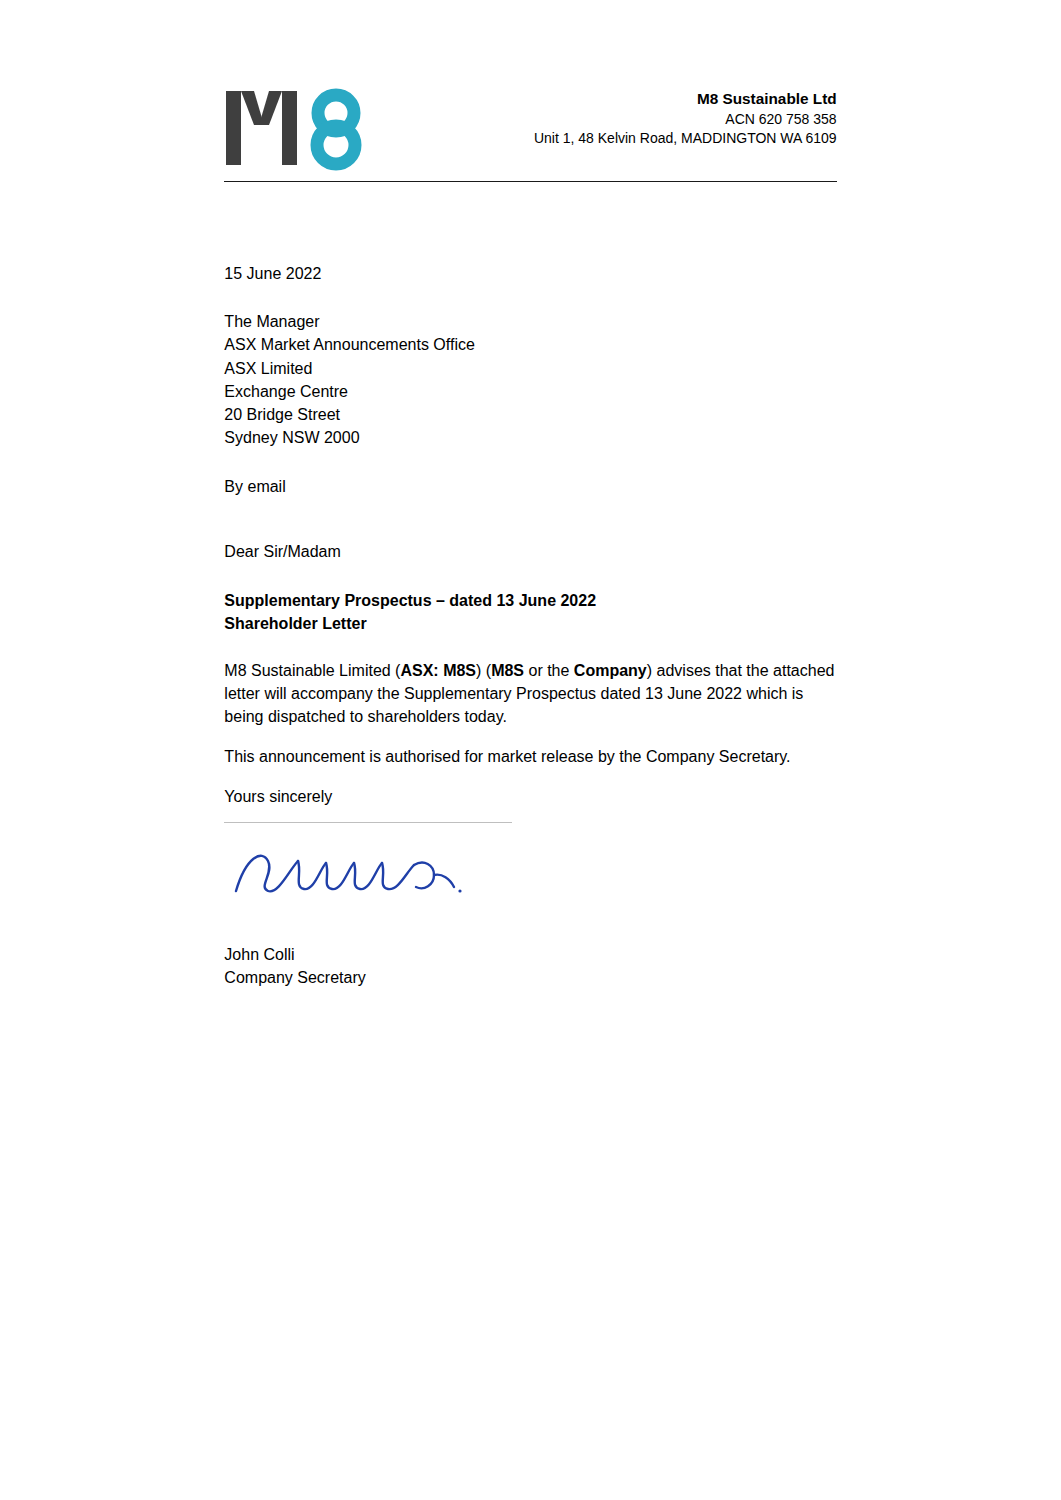M8 Sustainable Ltd
ACN 620 758 358
Unit 1, 48 Kelvin Road, MADDINGTON WA 6109
15 June 2022
The Manager
ASX Market Announcements Office
ASX Limited
Exchange Centre
20 Bridge Street
Sydney NSW 2000
By email
Dear Sir/Madam
Supplementary Prospectus – dated 13 June 2022
Shareholder Letter
M8 Sustainable Limited (ASX: M8S) (M8S or the Company) advises that the attached letter will accompany the Supplementary Prospectus dated 13 June 2022 which is being dispatched to shareholders today.
This announcement is authorised for market release by the Company Secretary.
Yours sincerely
John Colli
Company Secretary